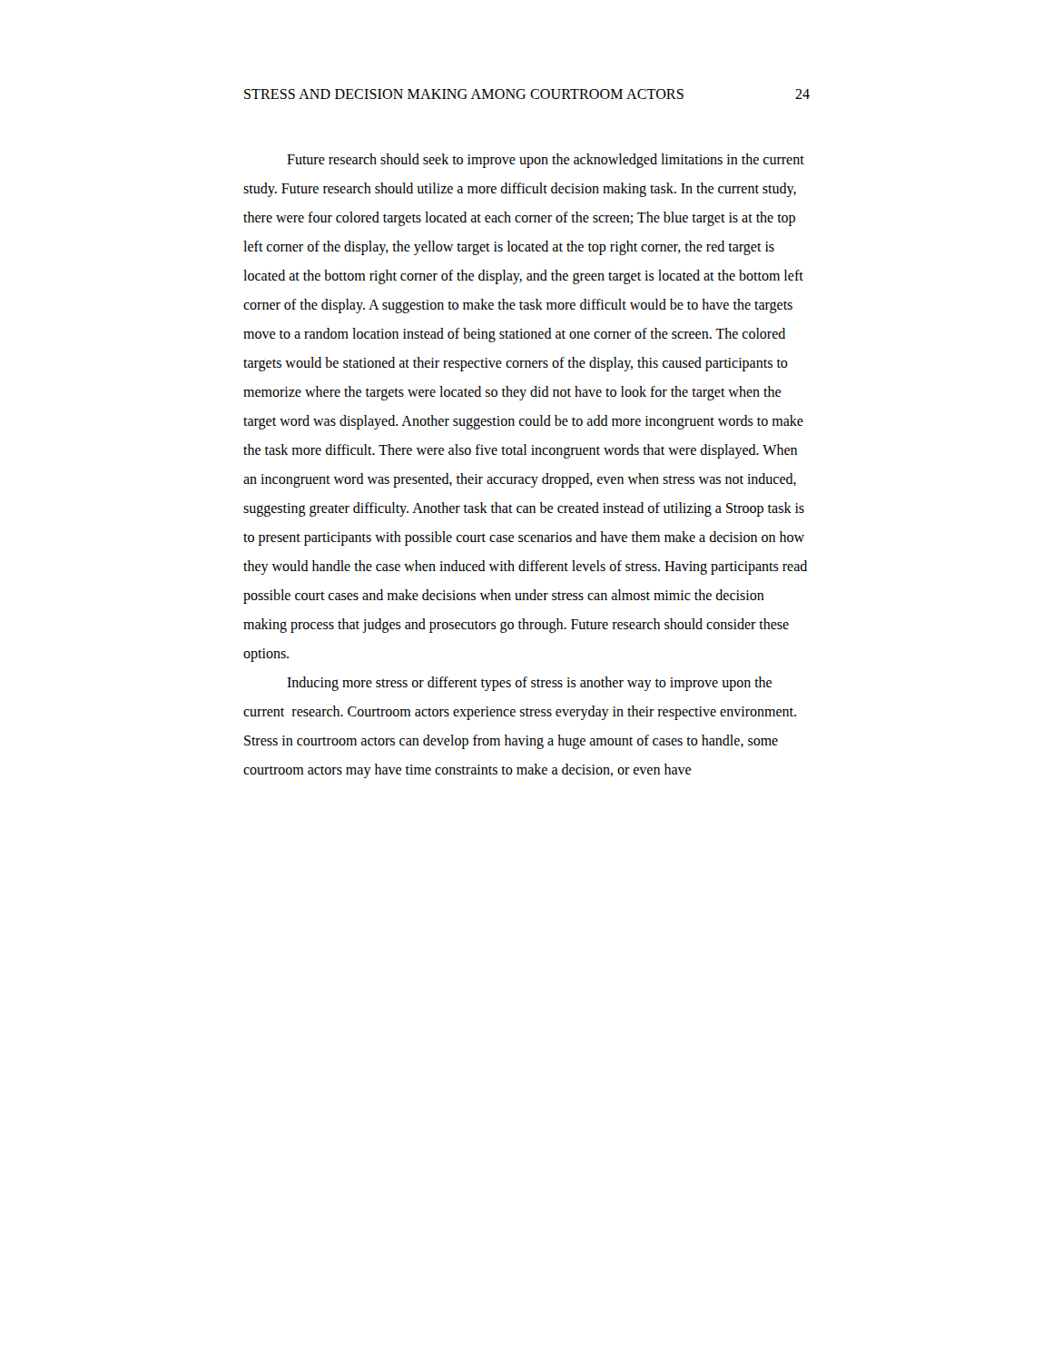Stress and Decision Making Among Courtroom Actors 24
Future research should seek to improve upon the acknowledged limitations in the current study. Future research should utilize a more difficult decision making task. In the current study, there were four colored targets located at each corner of the screen; The blue target is at the top left corner of the display, the yellow target is located at the top right corner, the red target is located at the bottom right corner of the display, and the green target is located at the bottom left corner of the display. A suggestion to make the task more difficult would be to have the targets move to a random location instead of being stationed at one corner of the screen. The colored targets would be stationed at their respective corners of the display, this caused participants to memorize where the targets were located so they did not have to look for the target when the target word was displayed. Another suggestion could be to add more incongruent words to make the task more difficult. There were also five total incongruent words that were displayed. When an incongruent word was presented, their accuracy dropped, even when stress was not induced, suggesting greater difficulty. Another task that can be created instead of utilizing a Stroop task is to present participants with possible court case scenarios and have them make a decision on how they would handle the case when induced with different levels of stress. Having participants read possible court cases and make decisions when under stress can almost mimic the decision making process that judges and prosecutors go through. Future research should consider these options.
Inducing more stress or different types of stress is another way to improve upon the current research. Courtroom actors experience stress everyday in their respective environment. Stress in courtroom actors can develop from having a huge amount of cases to handle, some courtroom actors may have time constraints to make a decision, or even have